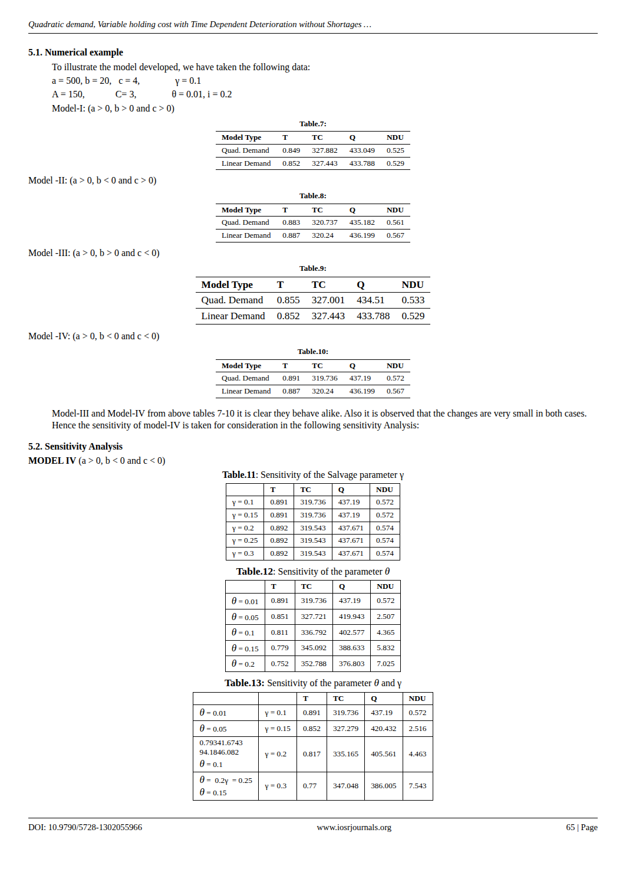Quadratic demand, Variable holding cost with Time Dependent Deterioration without Shortages …
5.1. Numerical example
To illustrate the model developed, we have taken the following data:
a = 500, b = 20, c = 4, γ = 0.1
A = 150, C= 3, θ = 0.01, i = 0.2
Model-I: (a > 0, b > 0 and c > 0)
Table.7:
| Model Type | T | TC | Q | NDU |
| --- | --- | --- | --- | --- |
| Quad. Demand | 0.849 | 327.882 | 433.049 | 0.525 |
| Linear Demand | 0.852 | 327.443 | 433.788 | 0.529 |
Model -II: (a > 0, b < 0 and c > 0)
Table.8:
| Model Type | T | TC | Q | NDU |
| --- | --- | --- | --- | --- |
| Quad. Demand | 0.883 | 320.737 | 435.182 | 0.561 |
| Linear Demand | 0.887 | 320.24 | 436.199 | 0.567 |
Model -III: (a > 0, b > 0 and c < 0)
Table.9:
| Model Type | T | TC | Q | NDU |
| --- | --- | --- | --- | --- |
| Quad. Demand | 0.855 | 327.001 | 434.51 | 0.533 |
| Linear Demand | 0.852 | 327.443 | 433.788 | 0.529 |
Model -IV: (a > 0, b < 0 and c < 0)
Table.10:
| Model Type | T | TC | Q | NDU |
| --- | --- | --- | --- | --- |
| Quad. Demand | 0.891 | 319.736 | 437.19 | 0.572 |
| Linear Demand | 0.887 | 320.24 | 436.199 | 0.567 |
Model-III and Model-IV from above tables 7-10 it is clear they behave alike. Also it is observed that the changes are very small in both cases. Hence the sensitivity of model-IV is taken for consideration in the following sensitivity Analysis:
5.2. Sensitivity Analysis
MODEL IV (a > 0, b < 0 and c < 0)
Table.11: Sensitivity of the Salvage parameter γ
| | T | TC | Q | NDU |
| --- | --- | --- | --- | --- |
| γ = 0.1 | 0.891 | 319.736 | 437.19 | 0.572 |
| γ = 0.15 | 0.891 | 319.736 | 437.19 | 0.572 |
| γ = 0.2 | 0.892 | 319.543 | 437.671 | 0.574 |
| γ = 0.25 | 0.892 | 319.543 | 437.671 | 0.574 |
| γ = 0.3 | 0.892 | 319.543 | 437.671 | 0.574 |
Table.12: Sensitivity of the parameter θ
| | T | TC | Q | NDU |
| --- | --- | --- | --- | --- |
| θ = 0.01 | 0.891 | 319.736 | 437.19 | 0.572 |
| θ = 0.05 | 0.851 | 327.721 | 419.943 | 2.507 |
| θ = 0.1 | 0.811 | 336.792 | 402.577 | 4.365 |
| θ = 0.15 | 0.779 | 345.092 | 388.633 | 5.832 |
| θ = 0.2 | 0.752 | 352.788 | 376.803 | 7.025 |
Table.13: Sensitivity of the parameter θ and γ
| | | T | TC | Q | NDU |
| --- | --- | --- | --- | --- | --- |
| θ = 0.01 | γ = 0.1 | 0.891 | 319.736 | 437.19 | 0.572 |
| θ = 0.05 | γ = 0.15 | 0.852 | 327.279 | 420.432 | 2.516 |
| 0.79341.6743 94.1846.082 θ = 0.1 | γ = 0.2 | 0.817 | 335.165 | 405.561 | 4.463 |
| θ = 0.2γ = 0.25 θ = 0.15 | γ = 0.3 | 0.77 | 347.048 | 386.005 | 7.543 |
DOI: 10.9790/5728-1302055966 www.iosrjournals.org 65 | Page